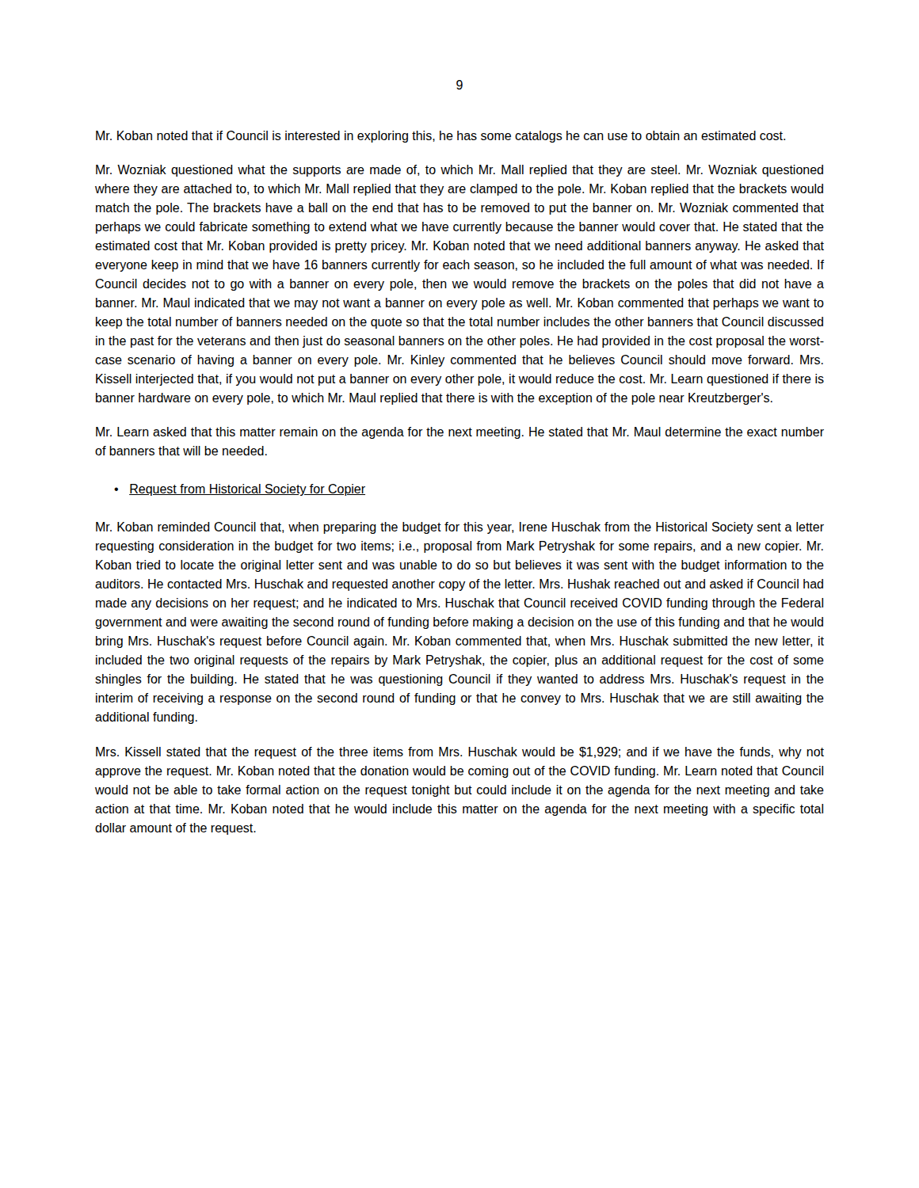9
Mr. Koban noted that if Council is interested in exploring this, he has some catalogs he can use to obtain an estimated cost.
Mr. Wozniak questioned what the supports are made of, to which Mr. Mall replied that they are steel. Mr. Wozniak questioned where they are attached to, to which Mr. Mall replied that they are clamped to the pole. Mr. Koban replied that the brackets would match the pole. The brackets have a ball on the end that has to be removed to put the banner on. Mr. Wozniak commented that perhaps we could fabricate something to extend what we have currently because the banner would cover that. He stated that the estimated cost that Mr. Koban provided is pretty pricey. Mr. Koban noted that we need additional banners anyway. He asked that everyone keep in mind that we have 16 banners currently for each season, so he included the full amount of what was needed. If Council decides not to go with a banner on every pole, then we would remove the brackets on the poles that did not have a banner. Mr. Maul indicated that we may not want a banner on every pole as well. Mr. Koban commented that perhaps we want to keep the total number of banners needed on the quote so that the total number includes the other banners that Council discussed in the past for the veterans and then just do seasonal banners on the other poles. He had provided in the cost proposal the worst-case scenario of having a banner on every pole. Mr. Kinley commented that he believes Council should move forward. Mrs. Kissell interjected that, if you would not put a banner on every other pole, it would reduce the cost. Mr. Learn questioned if there is banner hardware on every pole, to which Mr. Maul replied that there is with the exception of the pole near Kreutzberger's.
Mr. Learn asked that this matter remain on the agenda for the next meeting. He stated that Mr. Maul determine the exact number of banners that will be needed.
Request from Historical Society for Copier
Mr. Koban reminded Council that, when preparing the budget for this year, Irene Huschak from the Historical Society sent a letter requesting consideration in the budget for two items; i.e., proposal from Mark Petryshak for some repairs, and a new copier. Mr. Koban tried to locate the original letter sent and was unable to do so but believes it was sent with the budget information to the auditors. He contacted Mrs. Huschak and requested another copy of the letter. Mrs. Hushak reached out and asked if Council had made any decisions on her request; and he indicated to Mrs. Huschak that Council received COVID funding through the Federal government and were awaiting the second round of funding before making a decision on the use of this funding and that he would bring Mrs. Huschak's request before Council again. Mr. Koban commented that, when Mrs. Huschak submitted the new letter, it included the two original requests of the repairs by Mark Petryshak, the copier, plus an additional request for the cost of some shingles for the building. He stated that he was questioning Council if they wanted to address Mrs. Huschak's request in the interim of receiving a response on the second round of funding or that he convey to Mrs. Huschak that we are still awaiting the additional funding.
Mrs. Kissell stated that the request of the three items from Mrs. Huschak would be $1,929; and if we have the funds, why not approve the request. Mr. Koban noted that the donation would be coming out of the COVID funding. Mr. Learn noted that Council would not be able to take formal action on the request tonight but could include it on the agenda for the next meeting and take action at that time. Mr. Koban noted that he would include this matter on the agenda for the next meeting with a specific total dollar amount of the request.